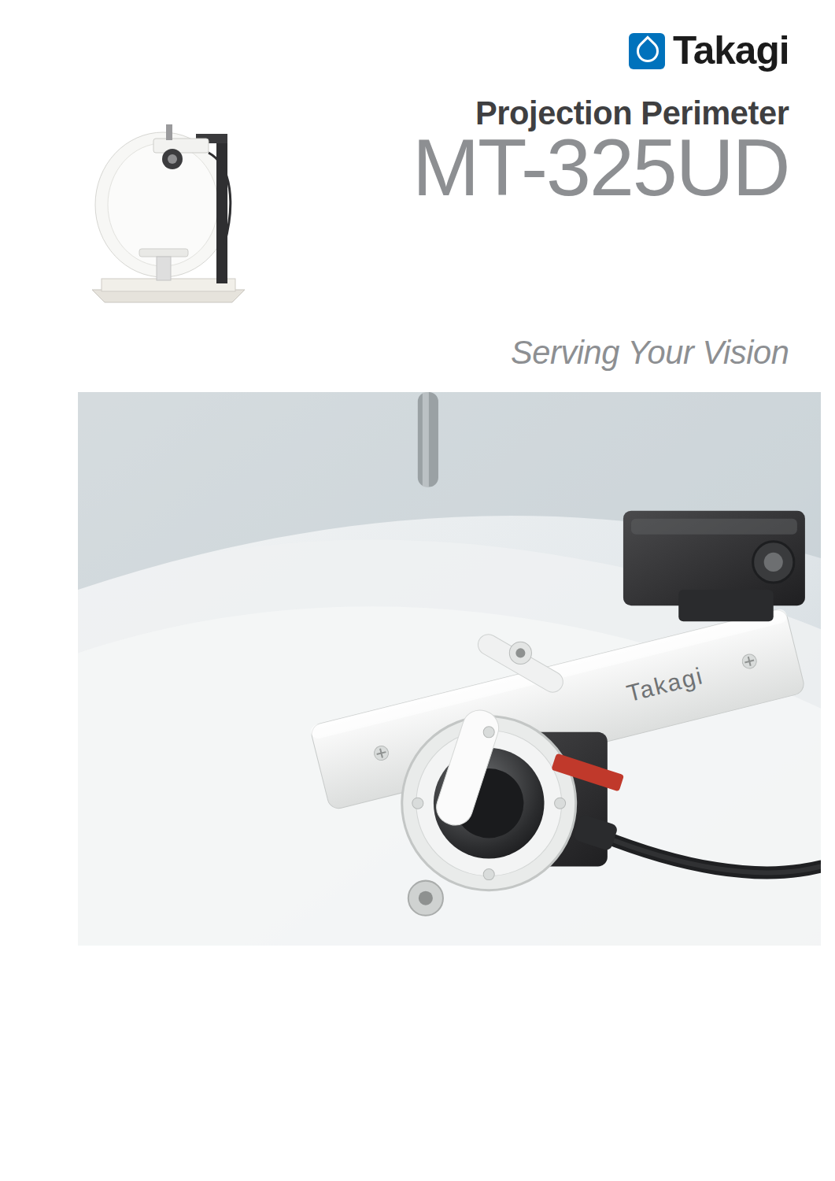Takagi
MT-325UD projection perimeter
Projection Perimeter
MT-325UD
Serving Your Vision
Close-up of the MT-325UD projector head mounted over the perimeter bowl Takagi
Detail view of the MT-325UD projection perimeter projector head, arm and bowl.